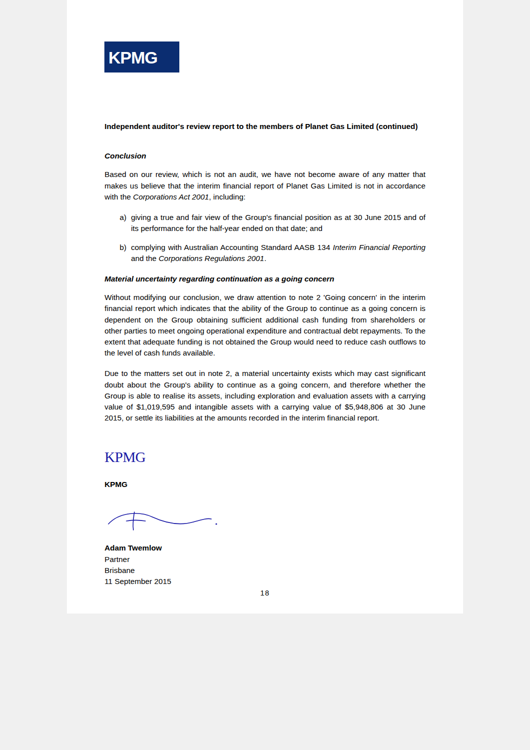KPMG
Independent auditor's review report to the members of Planet Gas Limited (continued)
Conclusion
Based on our review, which is not an audit, we have not become aware of any matter that makes us believe that the interim financial report of Planet Gas Limited is not in accordance with the Corporations Act 2001, including:
a) giving a true and fair view of the Group's financial position as at 30 June 2015 and of its performance for the half-year ended on that date; and
b) complying with Australian Accounting Standard AASB 134 Interim Financial Reporting and the Corporations Regulations 2001.
Material uncertainty regarding continuation as a going concern
Without modifying our conclusion, we draw attention to note 2 'Going concern' in the interim financial report which indicates that the ability of the Group to continue as a going concern is dependent on the Group obtaining sufficient additional cash funding from shareholders or other parties to meet ongoing operational expenditure and contractual debt repayments. To the extent that adequate funding is not obtained the Group would need to reduce cash outflows to the level of cash funds available.
Due to the matters set out in note 2, a material uncertainty exists which may cast significant doubt about the Group's ability to continue as a going concern, and therefore whether the Group is able to realise its assets, including exploration and evaluation assets with a carrying value of $1,019,595 and intangible assets with a carrying value of $5,948,806 at 30 June 2015, or settle its liabilities at the amounts recorded in the interim financial report.
KPMG
KPMG
Adam Twemlow
Partner
Brisbane
11 September 2015
18